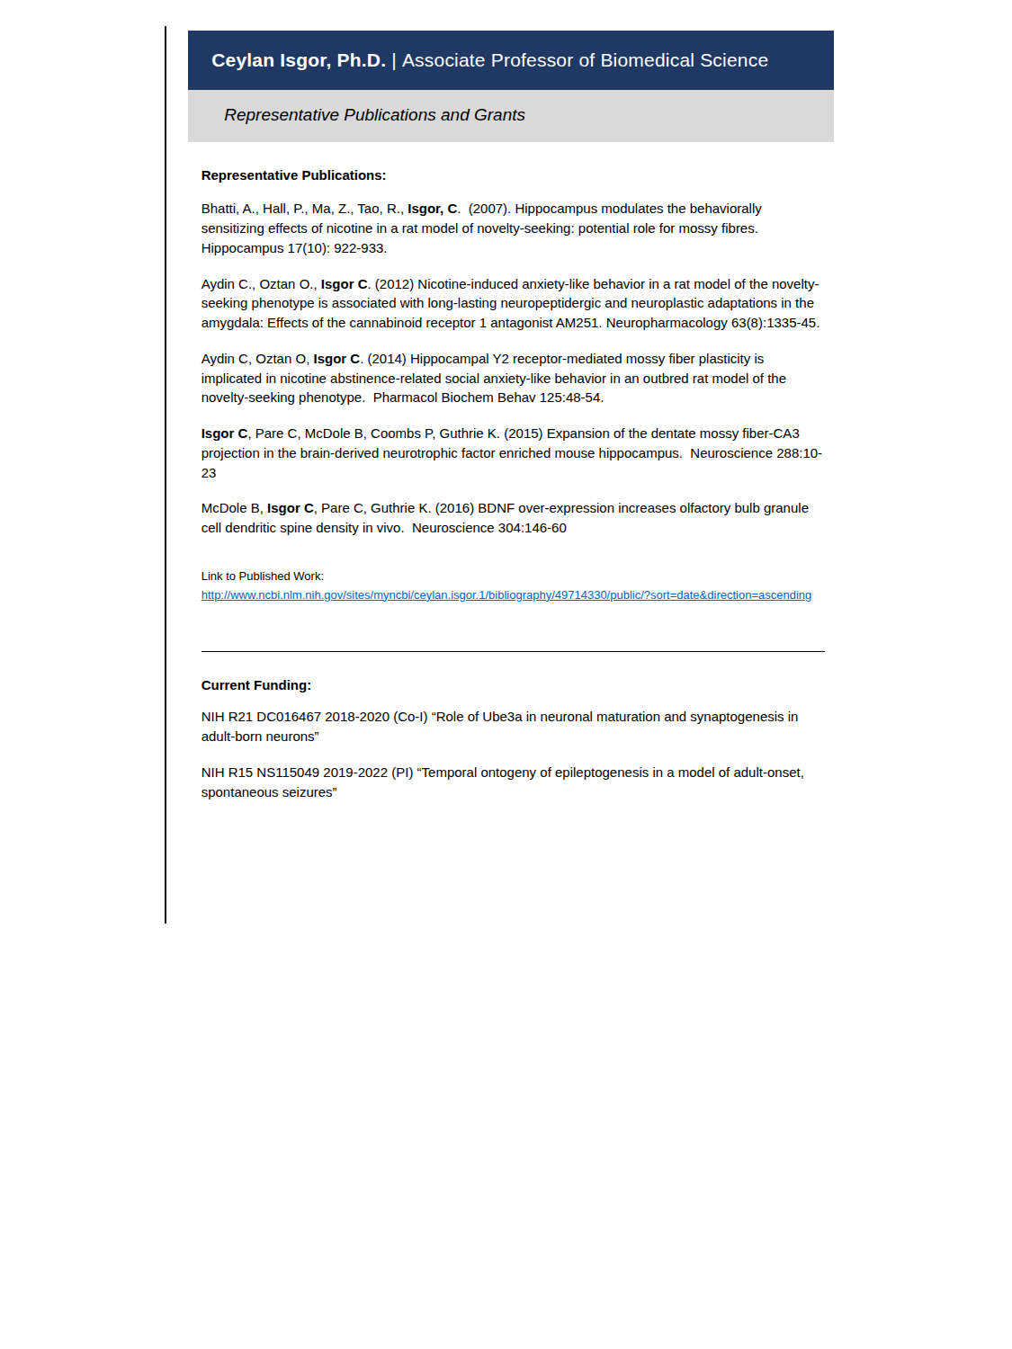Ceylan Isgor, Ph.D.|Associate Professor of Biomedical Science
Representative Publications and Grants
Representative Publications:
Bhatti, A., Hall, P., Ma, Z., Tao, R., Isgor, C. (2007). Hippocampus modulates the behaviorally sensitizing effects of nicotine in a rat model of novelty-seeking: potential role for mossy fibres. Hippocampus 17(10): 922-933.
Aydin C., Oztan O., Isgor C. (2012) Nicotine-induced anxiety-like behavior in a rat model of the novelty-seeking phenotype is associated with long-lasting neuropeptidergic and neuroplastic adaptations in the amygdala: Effects of the cannabinoid receptor 1 antagonist AM251. Neuropharmacology 63(8):1335-45.
Aydin C, Oztan O, Isgor C. (2014) Hippocampal Y2 receptor-mediated mossy fiber plasticity is implicated in nicotine abstinence-related social anxiety-like behavior in an outbred rat model of the novelty-seeking phenotype. Pharmacol Biochem Behav 125:48-54.
Isgor C, Pare C, McDole B, Coombs P, Guthrie K. (2015) Expansion of the dentate mossy fiber-CA3 projection in the brain-derived neurotrophic factor enriched mouse hippocampus. Neuroscience 288:10-23
McDole B, Isgor C, Pare C, Guthrie K. (2016) BDNF over-expression increases olfactory bulb granule cell dendritic spine density in vivo. Neuroscience 304:146-60
Link to Published Work:
http://www.ncbi.nlm.nih.gov/sites/myncbi/ceylan.isgor.1/bibliography/49714330/public/?sort=date&direction=ascending
Current Funding:
NIH R21 DC016467 2018-2020 (Co-I) “Role of Ube3a in neuronal maturation and synaptogenesis in adult-born neurons”
NIH R15 NS115049 2019-2022 (PI) “Temporal ontogeny of epileptogenesis in a model of adult-onset, spontaneous seizures”